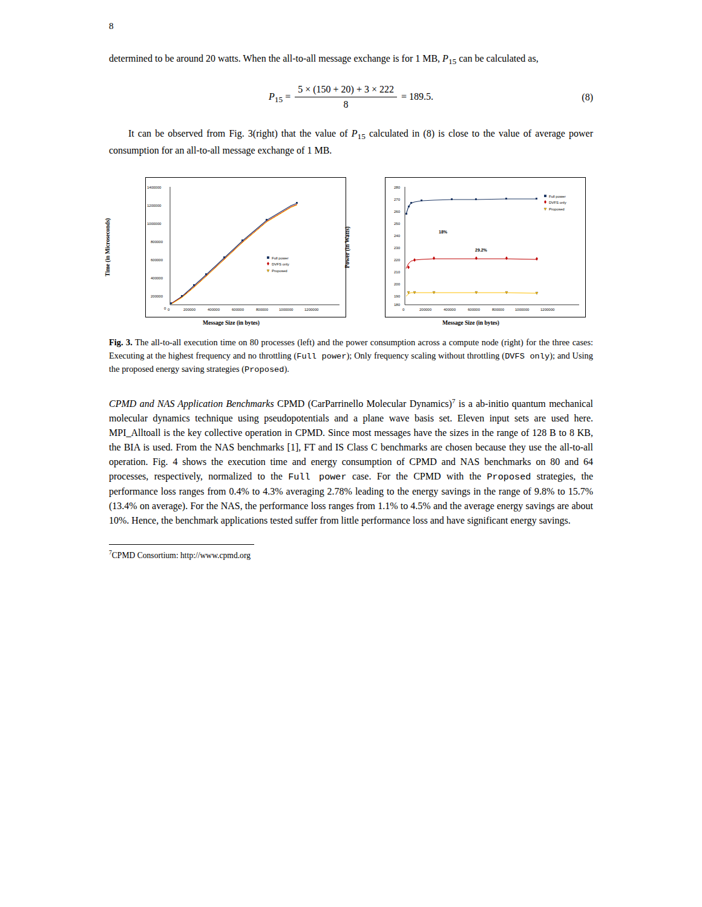8
determined to be around 20 watts. When the all-to-all message exchange is for 1 MB, P15 can be calculated as,
P15 = 5 × (150 + 20) + 3 × 222 8 = 189.5. (8)
It can be observed from Fig. 3(right) that the value of P15 calculated in (8) is close to the value of average power consumption for an all-to-all message exchange of 1 MB.
Time (in Microseconds)
1400000 1200000 1000000 800000 600000 400000 200000 0 0 200000 400000 600000 800000 1000000 1200000 Full power DVFS only Proposed
Message Size (in bytes)
Power (in Watts)
280 270 260 250 240 230 220 210 200 190 180 0 200000 400000 600000 800000 1000000 1200000 18% 29.2% Full power DVFS only Proposed
Message Size (in bytes)
Fig. 3. The all-to-all execution time on 80 processes (left) and the power consumption across a compute node (right) for the three cases: Executing at the highest frequency and no throttling (Full power); Only frequency scaling without throttling (DVFS only); and Using the proposed energy saving strategies (Proposed).
CPMD and NAS Application Benchmarks CPMD (CarParrinello Molecular Dynamics)7 is a ab-initio quantum mechanical molecular dynamics technique using pseudopotentials and a plane wave basis set. Eleven input sets are used here. MPI_Alltoall is the key collective operation in CPMD. Since most messages have the sizes in the range of 128 B to 8 KB, the BIA is used. From the NAS benchmarks [1], FT and IS Class C benchmarks are chosen because they use the all-to-all operation. Fig. 4 shows the execution time and energy consumption of CPMD and NAS benchmarks on 80 and 64 processes, respectively, normalized to the Full power case. For the CPMD with the Proposed strategies, the performance loss ranges from 0.4% to 4.3% averaging 2.78% leading to the energy savings in the range of 9.8% to 15.7% (13.4% on average). For the NAS, the performance loss ranges from 1.1% to 4.5% and the average energy savings are about 10%. Hence, the benchmark applications tested suffer from little performance loss and have significant energy savings.
7CPMD Consortium: http://www.cpmd.org